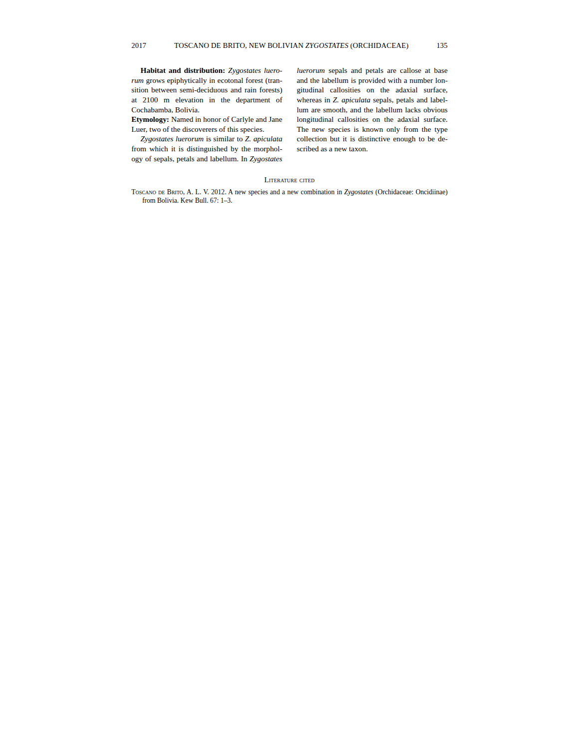2017
Toscano de Brito, New Bolivian Zygostates (Orchidaceae)
135
Habitat and distribution: Zygostates luerorum grows epiphytically in ecotonal forest (transition between semi-deciduous and rain forests) at 2100 m elevation in the department of Cochabamba, Bolivia.
Etymology: Named in honor of Carlyle and Jane Luer, two of the discoverers of this species.
Zygostates luerorum is similar to Z. apiculata from which it is distinguished by the morphology of sepals, petals and labellum. In Zygostates luerorum sepals and petals are callose at base and the labellum is provided with a number longitudinal callosities on the adaxial surface, whereas in Z. apiculata sepals, petals and labellum are smooth, and the labellum lacks obvious longitudinal callosities on the adaxial surface. The new species is known only from the type collection but it is distinctive enough to be described as a new taxon.
Literature cited
Toscano de Brito, A. L. V. 2012. A new species and a new combination in Zygostates (Orchidaceae: Oncidiinae) from Bolivia. Kew Bull. 67: 1–3.